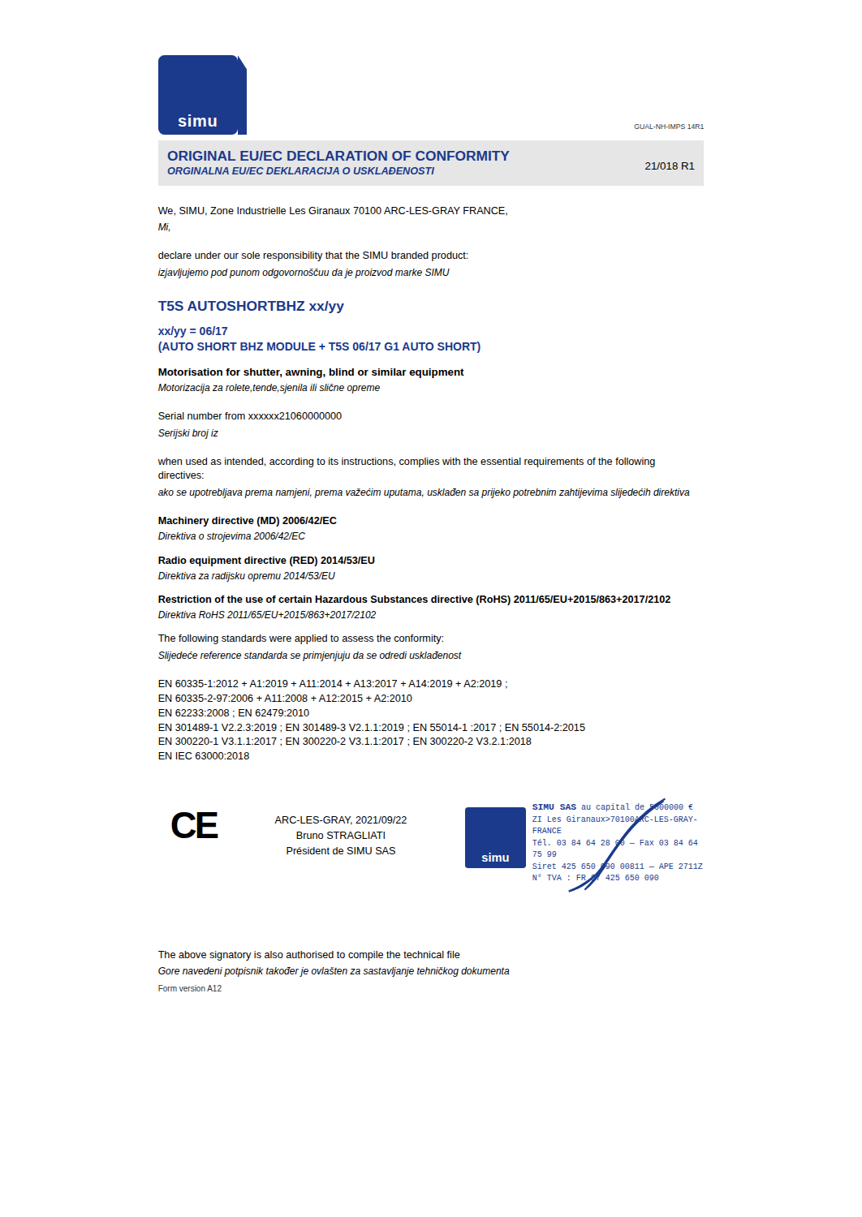simu
GUAL-NH-IMPS 14R1
ORIGINAL EU/EC DECLARATION OF CONFORMITY
ORGINALNA EU/EC DEKLARACIJA O USKLAĐENOSTI
21/018 R1
We, SIMU, Zone Industrielle Les Giranaux 70100 ARC-LES-GRAY FRANCE,
Mi,
declare under our sole responsibility that the SIMU branded product:
izjavljujemo pod punom odgovornoščuu da je proizvod marke SIMU
T5S AUTOSHORTBHZ xx/yy
xx/yy = 06/17
(AUTO SHORT BHZ MODULE + T5S 06/17 G1 AUTO SHORT)
Motorisation for shutter, awning, blind or similar equipment
Motorizacija za rolete,tende,sjenila ili slične opreme
Serial number from xxxxxx21060000000
Serijski broj iz
when used as intended, according to its instructions, complies with the essential requirements of the following directives:
ako se upotrebljava prema namjeni, prema važećim uputama, usklađen sa prijeko potrebnim zahtijevima slijedećih direktiva
Machinery directive (MD) 2006/42/EC
Direktiva o strojevima 2006/42/EC
Radio equipment directive (RED) 2014/53/EU
Direktiva za radijsku opremu 2014/53/EU
Restriction of the use of certain Hazardous Substances directive (RoHS) 2011/65/EU+2015/863+2017/2102
Direktiva RoHS 2011/65/EU+2015/863+2017/2102
The following standards were applied to assess the conformity:
Slijedeće reference standarda se primjenjuju da se odredi usklađenost
EN 60335‑1:2012 + A1:2019 + A11:2014 + A13:2017 + A14:2019 + A2:2019 ;
EN 60335‑2‑97:2006 + A11:2008 + A12:2015 + A2:2010
EN 62233:2008 ; EN 62479:2010
EN 301489‑1 V2.2.3:2019 ; EN 301489‑3 V2.1.1:2019 ; EN 55014‑1 :2017 ; EN 55014‑2:2015
EN 300220‑1 V3.1.1:2017 ; EN 300220‑2 V3.1.1:2017 ; EN 300220‑2 V3.2.1:2018
EN IEC 63000:2018
CE
ARC-LES-GRAY, 2021/09/22
Bruno STRAGLIATI
Président de SIMU SAS
simu
SIMU SAS au capital de 5000000 €
ZI Les Giranaux>70100ARC-LES-GRAY-FRANCE
Tél. 03 84 64 28 00 — Fax 03 84 64 75 99
Siret 425 650 090 00811 — APE 2711Z
N° TVA : FR 87 425 650 090
The above signatory is also authorised to compile the technical file
Gore navedeni potpisnik također je ovlašten za sastavljanje tehničkog dokumenta
Form version A12